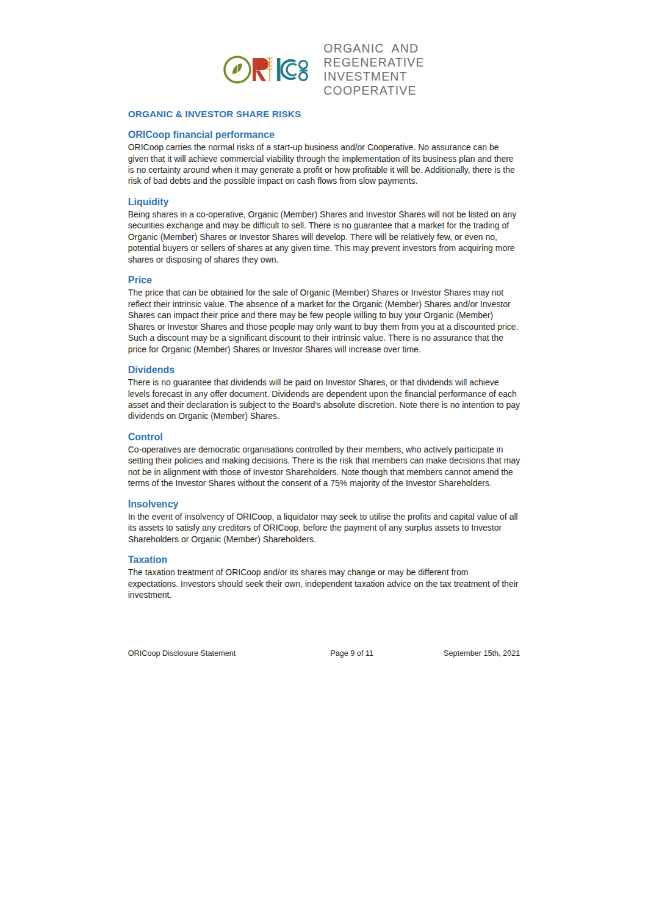Organic and
Regenerative
Investment
Cooperative
ORGANIC & INVESTOR SHARE RISKS
ORICoop financial performance
ORICoop carries the normal risks of a start-up business and/or Cooperative. No assurance can be given that it will achieve commercial viability through the implementation of its business plan and there is no certainty around when it may generate a profit or how profitable it will be. Additionally, there is the risk of bad debts and the possible impact on cash flows from slow payments.
Liquidity
Being shares in a co-operative, Organic (Member) Shares and Investor Shares will not be listed on any securities exchange and may be difficult to sell. There is no guarantee that a market for the trading of Organic (Member) Shares or Investor Shares will develop. There will be relatively few, or even no, potential buyers or sellers of shares at any given time. This may prevent investors from acquiring more shares or disposing of shares they own.
Price
The price that can be obtained for the sale of Organic (Member) Shares or Investor Shares may not reflect their intrinsic value. The absence of a market for the Organic (Member) Shares and/or Investor Shares can impact their price and there may be few people willing to buy your Organic (Member) Shares or Investor Shares and those people may only want to buy them from you at a discounted price. Such a discount may be a significant discount to their intrinsic value. There is no assurance that the price for Organic (Member) Shares or Investor Shares will increase over time.
Dividends
There is no guarantee that dividends will be paid on Investor Shares, or that dividends will achieve levels forecast in any offer document. Dividends are dependent upon the financial performance of each asset and their declaration is subject to the Board's absolute discretion. Note there is no intention to pay dividends on Organic (Member) Shares.
Control
Co-operatives are democratic organisations controlled by their members, who actively participate in setting their policies and making decisions. There is the risk that members can make decisions that may not be in alignment with those of Investor Shareholders. Note though that members cannot amend the terms of the Investor Shares without the consent of a 75% majority of the Investor Shareholders.
Insolvency
In the event of insolvency of ORICoop, a liquidator may seek to utilise the profits and capital value of all its assets to satisfy any creditors of ORICoop, before the payment of any surplus assets to Investor Shareholders or Organic (Member) Shareholders.
Taxation
The taxation treatment of ORICoop and/or its shares may change or may be different from expectations. Investors should seek their own, independent taxation advice on the tax treatment of their investment.
ORICoop Disclosure Statement
Page 9 of 11
September 15th, 2021